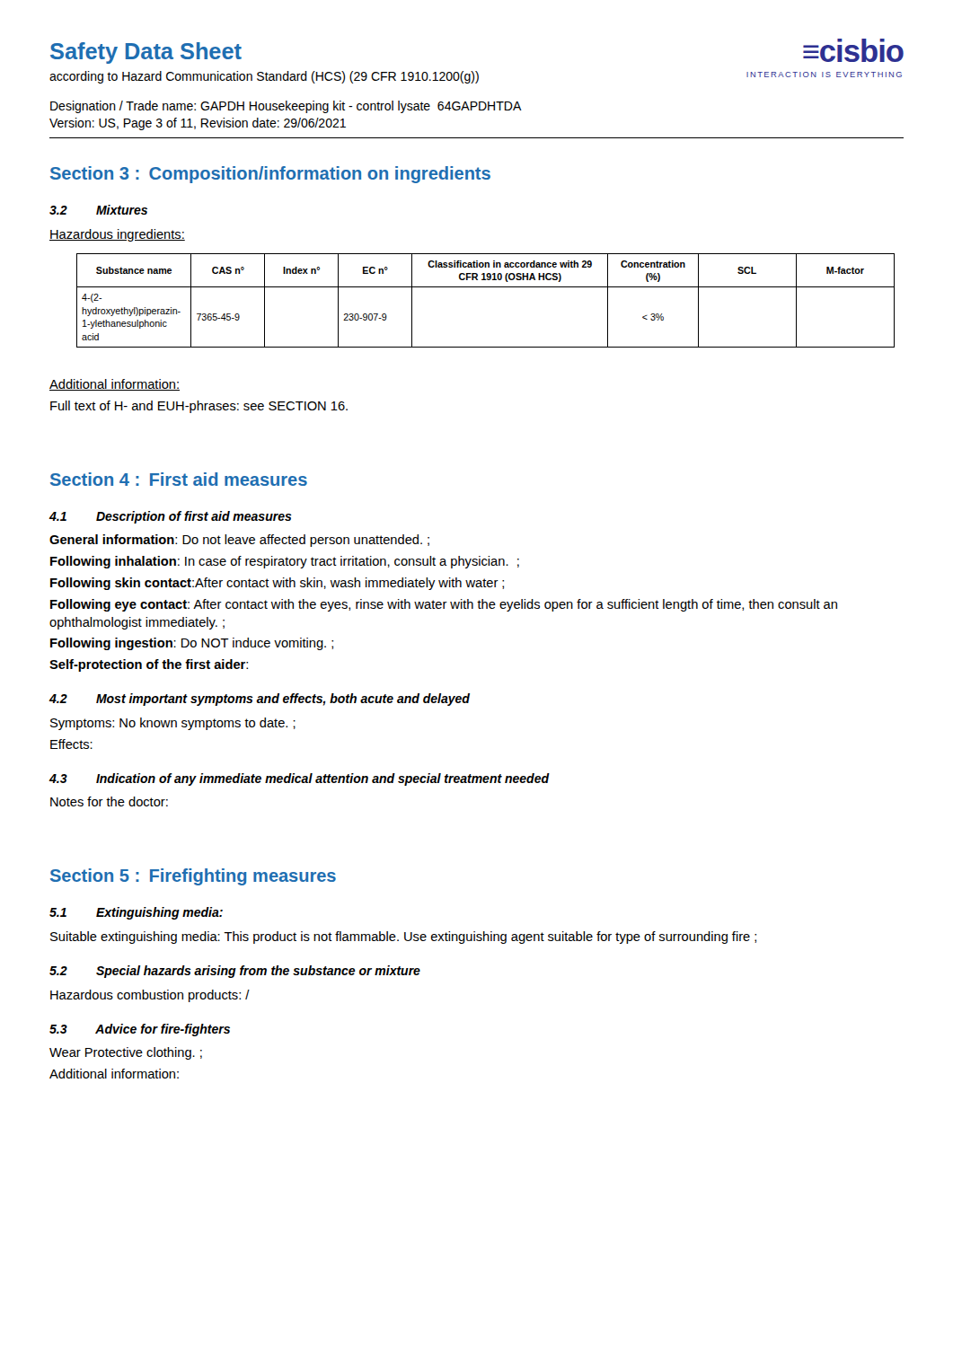Safety Data Sheet
according to Hazard Communication Standard (HCS) (29 CFR 1910.1200(g))
Designation / Trade name: GAPDH Housekeeping kit - control lysate 64GAPDHTDA
Version: US, Page 3 of 11, Revision date: 29/06/2021
≡cisbio
INTERACTION IS EVERYTHING
Section 3 : Composition/information on ingredients
3.2 Mixtures
Hazardous ingredients:
| Substance name | CAS n° | Index n° | EC n° | Classification in accordance with 29 CFR 1910 (OSHA HCS) | Concentration (%) | SCL | M-factor |
| --- | --- | --- | --- | --- | --- | --- | --- |
| 4-(2-hydroxyethyl)piperazin-1-ylethanesulphonic acid | 7365-45-9 | | 230-907-9 | | < 3% | | |
Additional information:
Full text of H- and EUH-phrases: see SECTION 16.
Section 4 : First aid measures
4.1 Description of first aid measures
General information: Do not leave affected person unattended. ;
Following inhalation: In case of respiratory tract irritation, consult a physician. ;
Following skin contact:After contact with skin, wash immediately with water ;
Following eye contact: After contact with the eyes, rinse with water with the eyelids open for a sufficient length of time, then consult an ophthalmologist immediately. ;
Following ingestion: Do NOT induce vomiting. ;
Self-protection of the first aider:
4.2 Most important symptoms and effects, both acute and delayed
Symptoms: No known symptoms to date. ;
Effects:
4.3 Indication of any immediate medical attention and special treatment needed
Notes for the doctor:
Section 5 : Firefighting measures
5.1 Extinguishing media:
Suitable extinguishing media: This product is not flammable. Use extinguishing agent suitable for type of surrounding fire ;
5.2 Special hazards arising from the substance or mixture
Hazardous combustion products: /
5.3 Advice for fire-fighters
Wear Protective clothing. ;
Additional information: